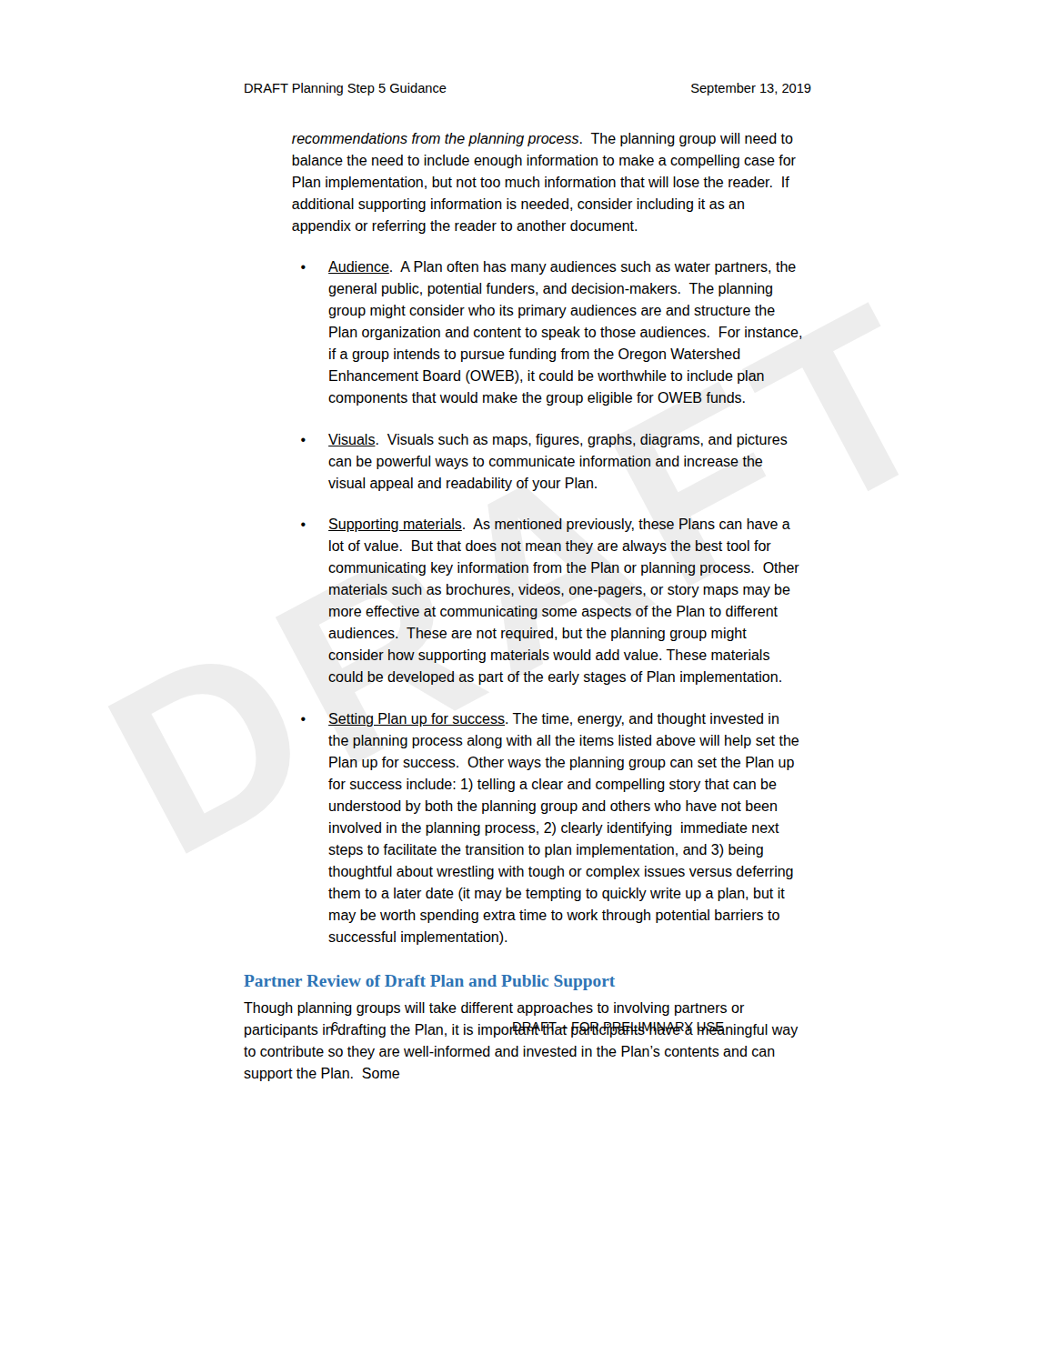DRAFT
DRAFT Planning Step 5 Guidance September 13, 2019
recommendations from the planning process. The planning group will need to balance the need to include enough information to make a compelling case for Plan implementation, but not too much information that will lose the reader. If additional supporting information is needed, consider including it as an appendix or referring the reader to another document.
Audience. A Plan often has many audiences such as water partners, the general public, potential funders, and decision-makers. The planning group might consider who its primary audiences are and structure the Plan organization and content to speak to those audiences. For instance, if a group intends to pursue funding from the Oregon Watershed Enhancement Board (OWEB), it could be worthwhile to include plan components that would make the group eligible for OWEB funds.
Visuals. Visuals such as maps, figures, graphs, diagrams, and pictures can be powerful ways to communicate information and increase the visual appeal and readability of your Plan.
Supporting materials. As mentioned previously, these Plans can have a lot of value. But that does not mean they are always the best tool for communicating key information from the Plan or planning process. Other materials such as brochures, videos, one-pagers, or story maps may be more effective at communicating some aspects of the Plan to different audiences. These are not required, but the planning group might consider how supporting materials would add value. These materials could be developed as part of the early stages of Plan implementation.
Setting Plan up for success. The time, energy, and thought invested in the planning process along with all the items listed above will help set the Plan up for success. Other ways the planning group can set the Plan up for success include: 1) telling a clear and compelling story that can be understood by both the planning group and others who have not been involved in the planning process, 2) clearly identifying immediate next steps to facilitate the transition to plan implementation, and 3) being thoughtful about wrestling with tough or complex issues versus deferring them to a later date (it may be tempting to quickly write up a plan, but it may be worth spending extra time to work through potential barriers to successful implementation).
Partner Review of Draft Plan and Public Support
Though planning groups will take different approaches to involving partners or participants in drafting the Plan, it is important that participants have a meaningful way to contribute so they are well-informed and invested in the Plan’s contents and can support the Plan. Some
6 DRAFT – FOR PRELIMINARY USE